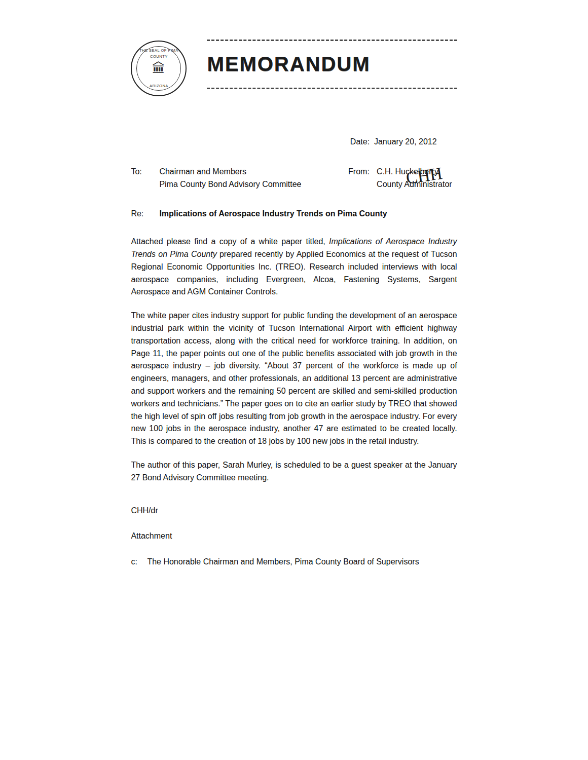The Seal of Pima County 🏛 Arizona
MEMORANDUM
Date: January 20, 2012
To:
Chairman and Members
Pima County Bond Advisory Committee
From:
C.H. Huckelberry
County Administrator CHH
Re:
Implications of Aerospace Industry Trends on Pima County
Attached please find a copy of a white paper titled, Implications of Aerospace Industry Trends on Pima County prepared recently by Applied Economics at the request of Tucson Regional Economic Opportunities Inc. (TREO). Research included interviews with local aerospace companies, including Evergreen, Alcoa, Fastening Systems, Sargent Aerospace and AGM Container Controls.
The white paper cites industry support for public funding the development of an aerospace industrial park within the vicinity of Tucson International Airport with efficient highway transportation access, along with the critical need for workforce training. In addition, on Page 11, the paper points out one of the public benefits associated with job growth in the aerospace industry – job diversity. “About 37 percent of the workforce is made up of engineers, managers, and other professionals, an additional 13 percent are administrative and support workers and the remaining 50 percent are skilled and semi-skilled production workers and technicians.” The paper goes on to cite an earlier study by TREO that showed the high level of spin off jobs resulting from job growth in the aerospace industry. For every new 100 jobs in the aerospace industry, another 47 are estimated to be created locally. This is compared to the creation of 18 jobs by 100 new jobs in the retail industry.
The author of this paper, Sarah Murley, is scheduled to be a guest speaker at the January 27 Bond Advisory Committee meeting.
CHH/dr
Attachment
c:
The Honorable Chairman and Members, Pima County Board of Supervisors